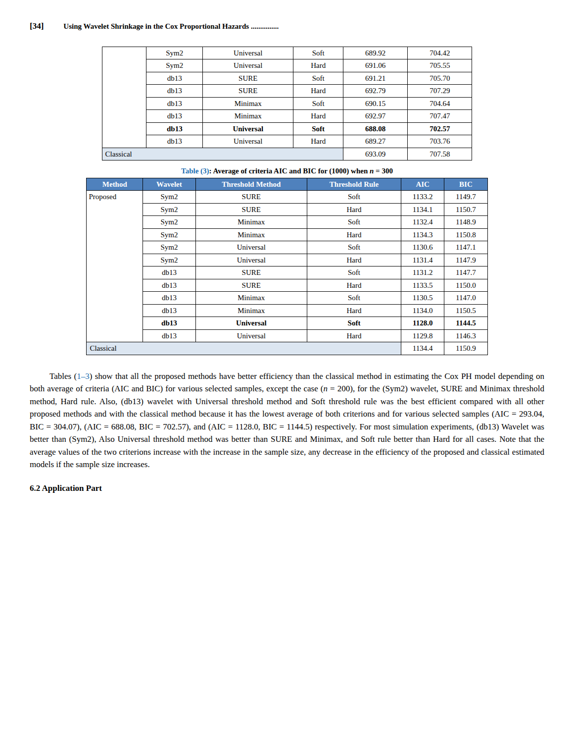[34] Using Wavelet Shrinkage in the Cox Proportional Hazards ...............
| | Sym2 | Universal | Soft | 689.92 | 704.42 |
| Sym2 | Universal | Hard | 691.06 | 705.55 |
| db13 | SURE | Soft | 691.21 | 705.70 |
| db13 | SURE | Hard | 692.79 | 707.29 |
| db13 | Minimax | Soft | 690.15 | 704.64 |
| db13 | Minimax | Hard | 692.97 | 707.47 |
| db13 | Universal | Soft | 688.08 | 702.57 |
| db13 | Universal | Hard | 689.27 | 703.76 |
| Classical | 693.09 | 707.58 |
Table (3): Average of criteria AIC and BIC for (1000) when n = 300
| Method | Wavelet | Threshold Method | Threshold Rule | AIC | BIC |
| --- | --- | --- | --- | --- | --- |
| Proposed | Sym2 | SURE | Soft | 1133.2 | 1149.7 |
| Sym2 | SURE | Hard | 1134.1 | 1150.7 |
| Sym2 | Minimax | Soft | 1132.4 | 1148.9 |
| Sym2 | Minimax | Hard | 1134.3 | 1150.8 |
| Sym2 | Universal | Soft | 1130.6 | 1147.1 |
| Sym2 | Universal | Hard | 1131.4 | 1147.9 |
| db13 | SURE | Soft | 1131.2 | 1147.7 |
| db13 | SURE | Hard | 1133.5 | 1150.0 |
| db13 | Minimax | Soft | 1130.5 | 1147.0 |
| db13 | Minimax | Hard | 1134.0 | 1150.5 |
| db13 | Universal | Soft | 1128.0 | 1144.5 |
| db13 | Universal | Hard | 1129.8 | 1146.3 |
| Classical | 1134.4 | 1150.9 |
Tables (1–3) show that all the proposed methods have better efficiency than the classical method in estimating the Cox PH model depending on both average of criteria (AIC and BIC) for various selected samples, except the case (n = 200), for the (Sym2) wavelet, SURE and Minimax threshold method, Hard rule. Also, (db13) wavelet with Universal threshold method and Soft threshold rule was the best efficient compared with all other proposed methods and with the classical method because it has the lowest average of both criterions and for various selected samples (AIC = 293.04, BIC = 304.07), (AIC = 688.08, BIC = 702.57), and (AIC = 1128.0, BIC = 1144.5) respectively. For most simulation experiments, (db13) Wavelet was better than (Sym2), Also Universal threshold method was better than SURE and Minimax, and Soft rule better than Hard for all cases. Note that the average values of the two criterions increase with the increase in the sample size, any decrease in the efficiency of the proposed and classical estimated models if the sample size increases.
6.2 Application Part